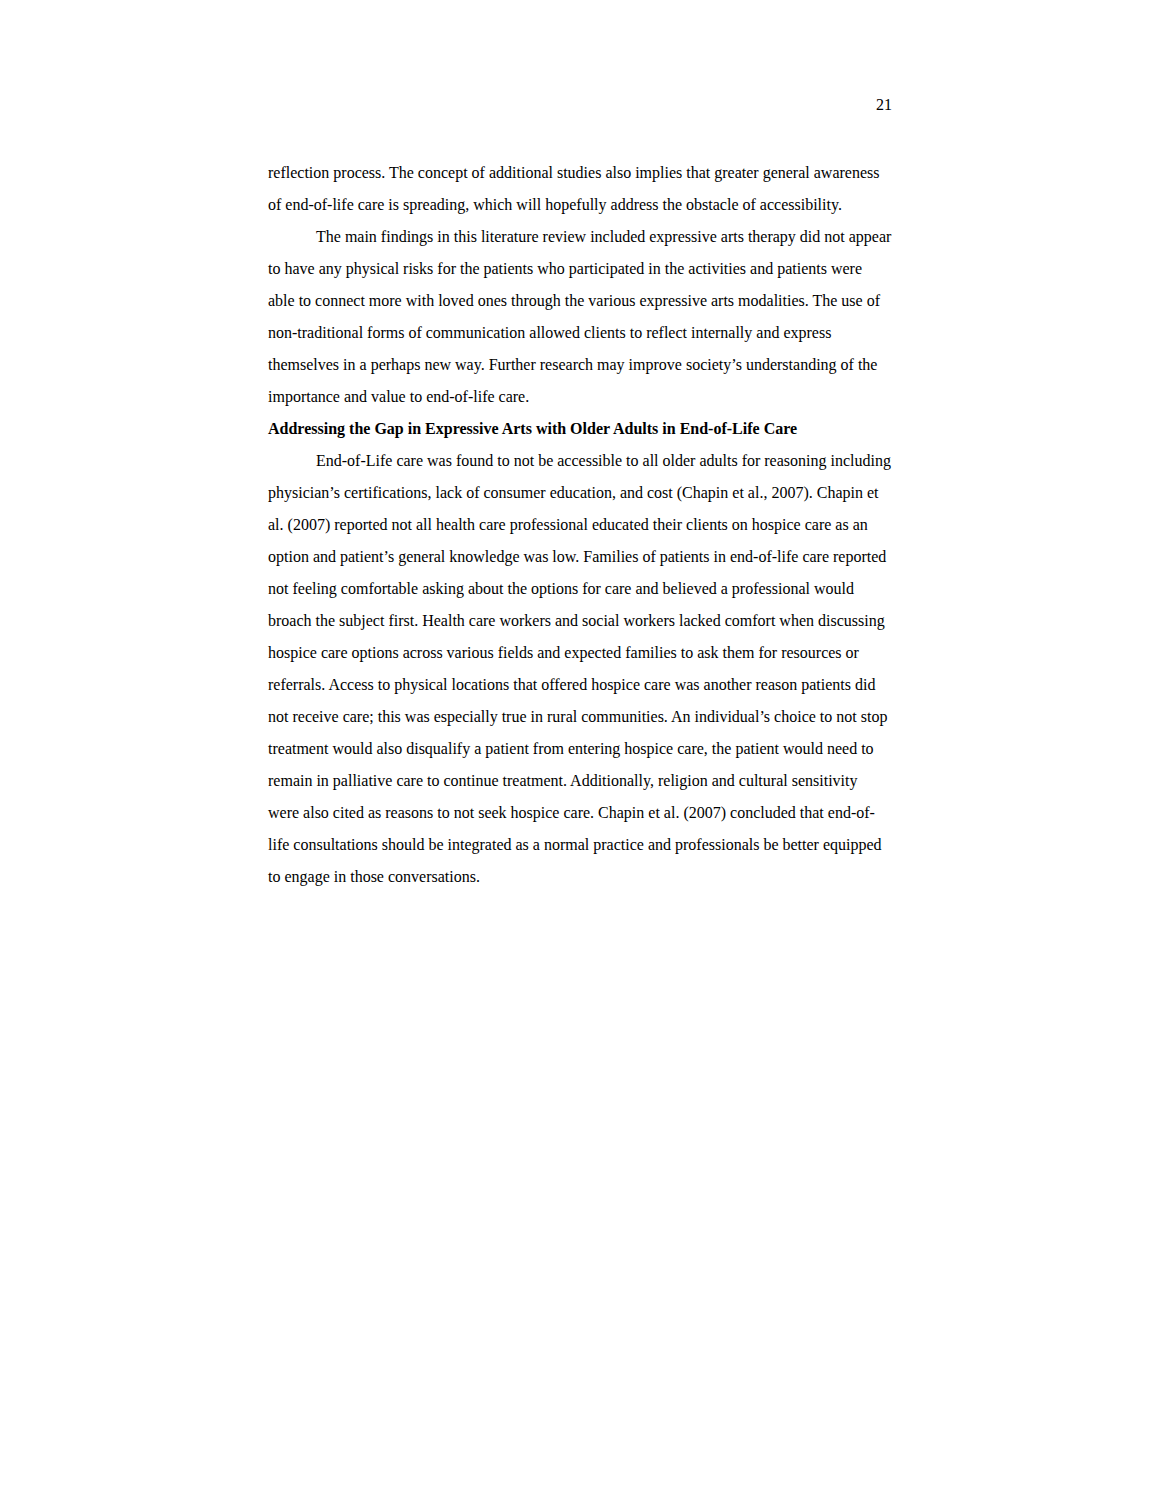21
reflection process. The concept of additional studies also implies that greater general awareness of end-of-life care is spreading, which will hopefully address the obstacle of accessibility.
The main findings in this literature review included expressive arts therapy did not appear to have any physical risks for the patients who participated in the activities and patients were able to connect more with loved ones through the various expressive arts modalities. The use of non-traditional forms of communication allowed clients to reflect internally and express themselves in a perhaps new way. Further research may improve society’s understanding of the importance and value to end-of-life care.
Addressing the Gap in Expressive Arts with Older Adults in End-of-Life Care
End-of-Life care was found to not be accessible to all older adults for reasoning including physician’s certifications, lack of consumer education, and cost (Chapin et al., 2007). Chapin et al. (2007) reported not all health care professional educated their clients on hospice care as an option and patient’s general knowledge was low. Families of patients in end-of-life care reported not feeling comfortable asking about the options for care and believed a professional would broach the subject first. Health care workers and social workers lacked comfort when discussing hospice care options across various fields and expected families to ask them for resources or referrals. Access to physical locations that offered hospice care was another reason patients did not receive care; this was especially true in rural communities. An individual’s choice to not stop treatment would also disqualify a patient from entering hospice care, the patient would need to remain in palliative care to continue treatment. Additionally, religion and cultural sensitivity were also cited as reasons to not seek hospice care. Chapin et al. (2007) concluded that end-of-life consultations should be integrated as a normal practice and professionals be better equipped to engage in those conversations.